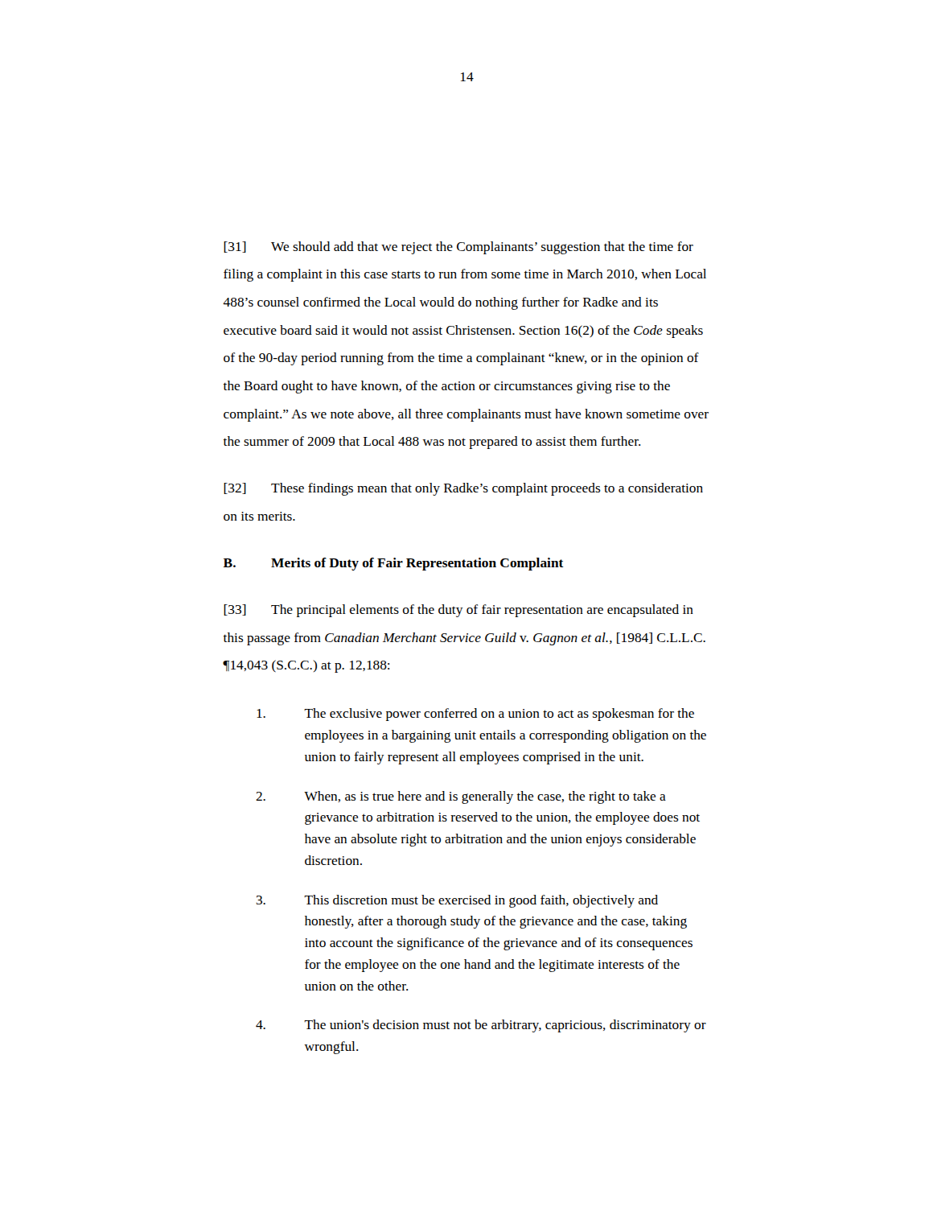14
[31] We should add that we reject the Complainants’ suggestion that the time for filing a complaint in this case starts to run from some time in March 2010, when Local 488’s counsel confirmed the Local would do nothing further for Radke and its executive board said it would not assist Christensen. Section 16(2) of the Code speaks of the 90-day period running from the time a complainant “knew, or in the opinion of the Board ought to have known, of the action or circumstances giving rise to the complaint.” As we note above, all three complainants must have known sometime over the summer of 2009 that Local 488 was not prepared to assist them further.
[32] These findings mean that only Radke’s complaint proceeds to a consideration on its merits.
B. Merits of Duty of Fair Representation Complaint
[33] The principal elements of the duty of fair representation are encapsulated in this passage from Canadian Merchant Service Guild v. Gagnon et al., [1984] C.L.L.C. ¶14,043 (S.C.C.) at p. 12,188:
1. The exclusive power conferred on a union to act as spokesman for the employees in a bargaining unit entails a corresponding obligation on the union to fairly represent all employees comprised in the unit.
2. When, as is true here and is generally the case, the right to take a grievance to arbitration is reserved to the union, the employee does not have an absolute right to arbitration and the union enjoys considerable discretion.
3. This discretion must be exercised in good faith, objectively and honestly, after a thorough study of the grievance and the case, taking into account the significance of the grievance and of its consequences for the employee on the one hand and the legitimate interests of the union on the other.
4. The union's decision must not be arbitrary, capricious, discriminatory or wrongful.